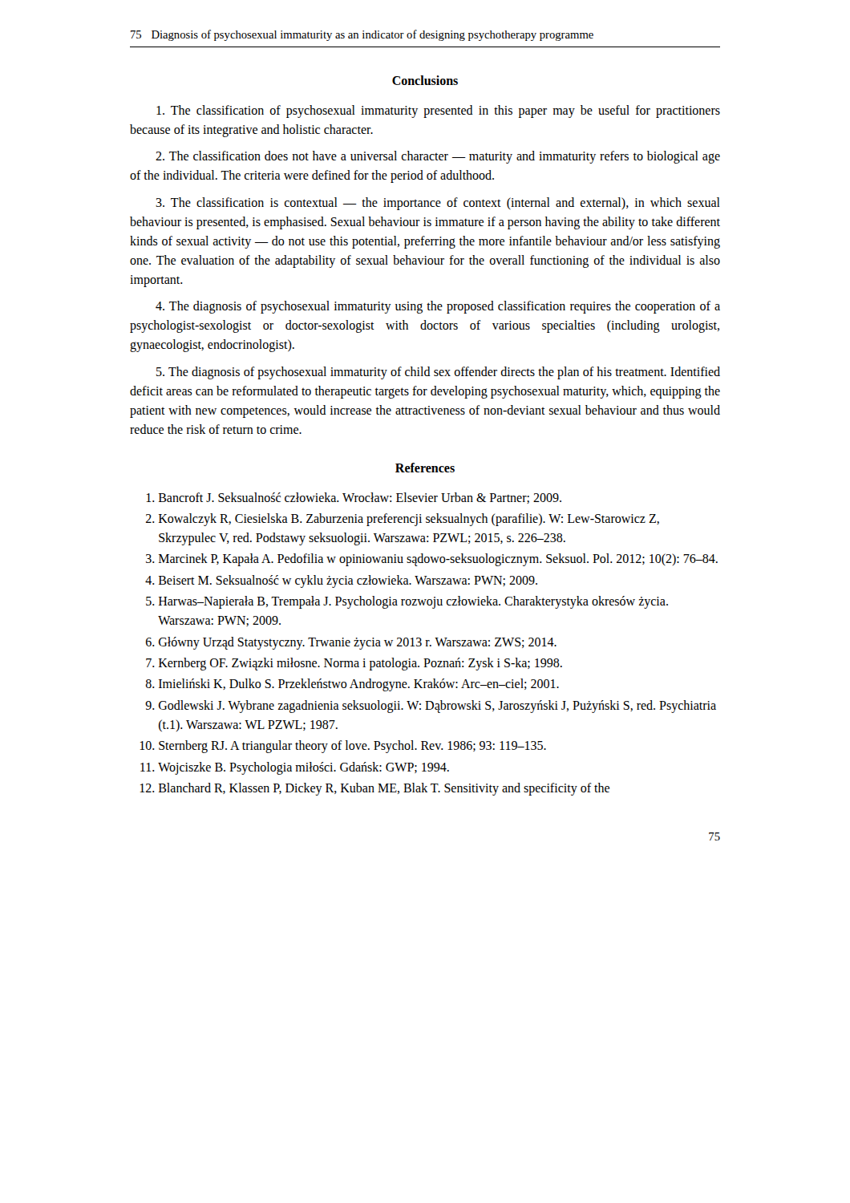75 Diagnosis of psychosexual immaturity as an indicator of designing psychotherapy programme
Conclusions
1. The classification of psychosexual immaturity presented in this paper may be useful for practitioners because of its integrative and holistic character.
2. The classification does not have a universal character — maturity and immaturity refers to biological age of the individual. The criteria were defined for the period of adulthood.
3. The classification is contextual — the importance of context (internal and external), in which sexual behaviour is presented, is emphasised. Sexual behaviour is immature if a person having the ability to take different kinds of sexual activity — do not use this potential, preferring the more infantile behaviour and/or less satisfying one. The evaluation of the adaptability of sexual behaviour for the overall functioning of the individual is also important.
4. The diagnosis of psychosexual immaturity using the proposed classification requires the cooperation of a psychologist-sexologist or doctor-sexologist with doctors of various specialties (including urologist, gynaecologist, endocrinologist).
5. The diagnosis of psychosexual immaturity of child sex offender directs the plan of his treatment. Identified deficit areas can be reformulated to therapeutic targets for developing psychosexual maturity, which, equipping the patient with new competences, would increase the attractiveness of non-deviant sexual behaviour and thus would reduce the risk of return to crime.
References
Bancroft J. Seksualność człowieka. Wrocław: Elsevier Urban & Partner; 2009.
Kowalczyk R, Ciesielska B. Zaburzenia preferencji seksualnych (parafilie). W: Lew-Starowicz Z, Skrzypulec V, red. Podstawy seksuologii. Warszawa: PZWL; 2015, s. 226–238.
Marcinek P, Kapała A. Pedofilia w opiniowaniu sądowo-seksuologicznym. Seksuol. Pol. 2012; 10(2): 76–84.
Beisert M. Seksualność w cyklu życia człowieka. Warszawa: PWN; 2009.
Harwas–Napierała B, Trempała J. Psychologia rozwoju człowieka. Charakterystyka okresów życia. Warszawa: PWN; 2009.
Główny Urząd Statystyczny. Trwanie życia w 2013 r. Warszawa: ZWS; 2014.
Kernberg OF. Związki miłosne. Norma i patologia. Poznań: Zysk i S-ka; 1998.
Imieliński K, Dulko S. Przekleństwo Androgyne. Kraków: Arc–en–ciel; 2001.
Godlewski J. Wybrane zagadnienia seksuologii. W: Dąbrowski S, Jaroszyński J, Pużyński S, red. Psychiatria (t.1). Warszawa: WL PZWL; 1987.
Sternberg RJ. A triangular theory of love. Psychol. Rev. 1986; 93: 119–135.
Wojciszke B. Psychologia miłości. Gdańsk: GWP; 1994.
Blanchard R, Klassen P, Dickey R, Kuban ME, Blak T. Sensitivity and specificity of the
75